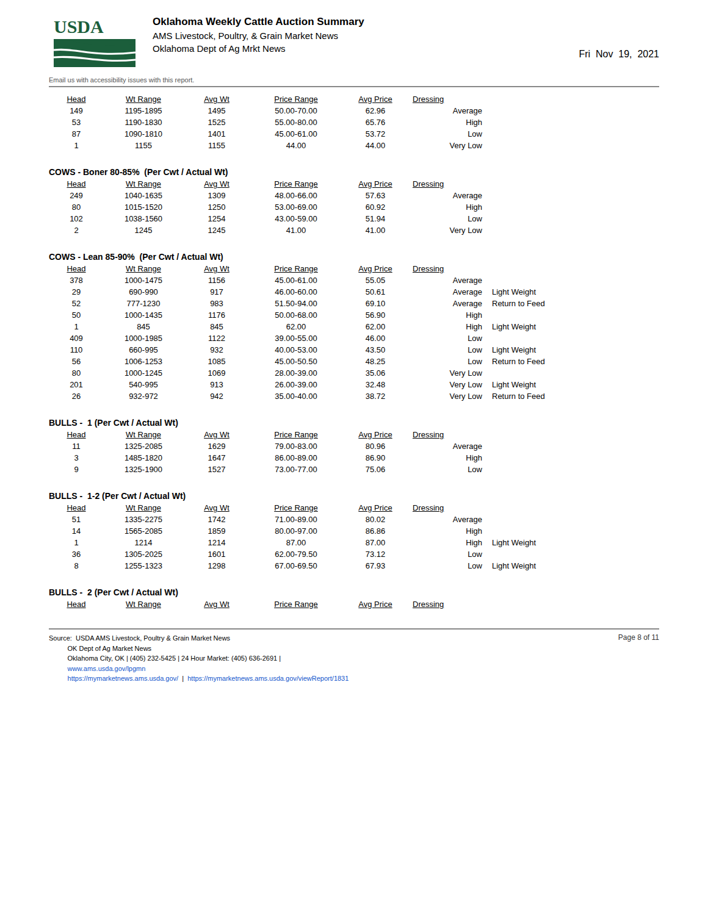USDA
Oklahoma Weekly Cattle Auction Summary
AMS Livestock, Poultry, & Grain Market News
Oklahoma Dept of Ag Mrkt News
Fri Nov 19, 2021
Email us with accessibility issues with this report.
| Head | Wt Range | Avg Wt | Price Range | Avg Price | Dressing | |
| --- | --- | --- | --- | --- | --- | --- |
| 149 | 1195-1895 | 1495 | 50.00-70.00 | 62.96 | Average | |
| 53 | 1190-1830 | 1525 | 55.00-80.00 | 65.76 | High | |
| 87 | 1090-1810 | 1401 | 45.00-61.00 | 53.72 | Low | |
| 1 | 1155 | 1155 | 44.00 | 44.00 | Very Low | |
COWS - Boner 80-85% (Per Cwt / Actual Wt)
| Head | Wt Range | Avg Wt | Price Range | Avg Price | Dressing | |
| --- | --- | --- | --- | --- | --- | --- |
| 249 | 1040-1635 | 1309 | 48.00-66.00 | 57.63 | Average | |
| 80 | 1015-1520 | 1250 | 53.00-69.00 | 60.92 | High | |
| 102 | 1038-1560 | 1254 | 43.00-59.00 | 51.94 | Low | |
| 2 | 1245 | 1245 | 41.00 | 41.00 | Very Low | |
COWS - Lean 85-90% (Per Cwt / Actual Wt)
| Head | Wt Range | Avg Wt | Price Range | Avg Price | Dressing | |
| --- | --- | --- | --- | --- | --- | --- |
| 378 | 1000-1475 | 1156 | 45.00-61.00 | 55.05 | Average | |
| 29 | 690-990 | 917 | 46.00-60.00 | 50.61 | Average | Light Weight |
| 52 | 777-1230 | 983 | 51.50-94.00 | 69.10 | Average | Return to Feed |
| 50 | 1000-1435 | 1176 | 50.00-68.00 | 56.90 | High | |
| 1 | 845 | 845 | 62.00 | 62.00 | High | Light Weight |
| 409 | 1000-1985 | 1122 | 39.00-55.00 | 46.00 | Low | |
| 110 | 660-995 | 932 | 40.00-53.00 | 43.50 | Low | Light Weight |
| 56 | 1006-1253 | 1085 | 45.00-50.50 | 48.25 | Low | Return to Feed |
| 80 | 1000-1245 | 1069 | 28.00-39.00 | 35.06 | Very Low | |
| 201 | 540-995 | 913 | 26.00-39.00 | 32.48 | Very Low | Light Weight |
| 26 | 932-972 | 942 | 35.00-40.00 | 38.72 | Very Low | Return to Feed |
BULLS - 1 (Per Cwt / Actual Wt)
| Head | Wt Range | Avg Wt | Price Range | Avg Price | Dressing | |
| --- | --- | --- | --- | --- | --- | --- |
| 11 | 1325-2085 | 1629 | 79.00-83.00 | 80.96 | Average | |
| 3 | 1485-1820 | 1647 | 86.00-89.00 | 86.90 | High | |
| 9 | 1325-1900 | 1527 | 73.00-77.00 | 75.06 | Low | |
BULLS - 1-2 (Per Cwt / Actual Wt)
| Head | Wt Range | Avg Wt | Price Range | Avg Price | Dressing | |
| --- | --- | --- | --- | --- | --- | --- |
| 51 | 1335-2275 | 1742 | 71.00-89.00 | 80.02 | Average | |
| 14 | 1565-2085 | 1859 | 80.00-97.00 | 86.86 | High | |
| 1 | 1214 | 1214 | 87.00 | 87.00 | High | Light Weight |
| 36 | 1305-2025 | 1601 | 62.00-79.50 | 73.12 | Low | |
| 8 | 1255-1323 | 1298 | 67.00-69.50 | 67.93 | Low | Light Weight |
BULLS - 2 (Per Cwt / Actual Wt)
| Head | Wt Range | Avg Wt | Price Range | Avg Price | Dressing | |
| --- | --- | --- | --- | --- | --- | --- |
Page 8 of 11
Source: USDA AMS Livestock, Poultry & Grain Market News
OK Dept of Ag Market News
Oklahoma City, OK | (405) 232-5425 | 24 Hour Market: (405) 636-2691 |
www.ams.usda.gov/lpgmn
https://mymarketnews.ams.usda.gov/ | https://mymarketnews.ams.usda.gov/viewReport/1831